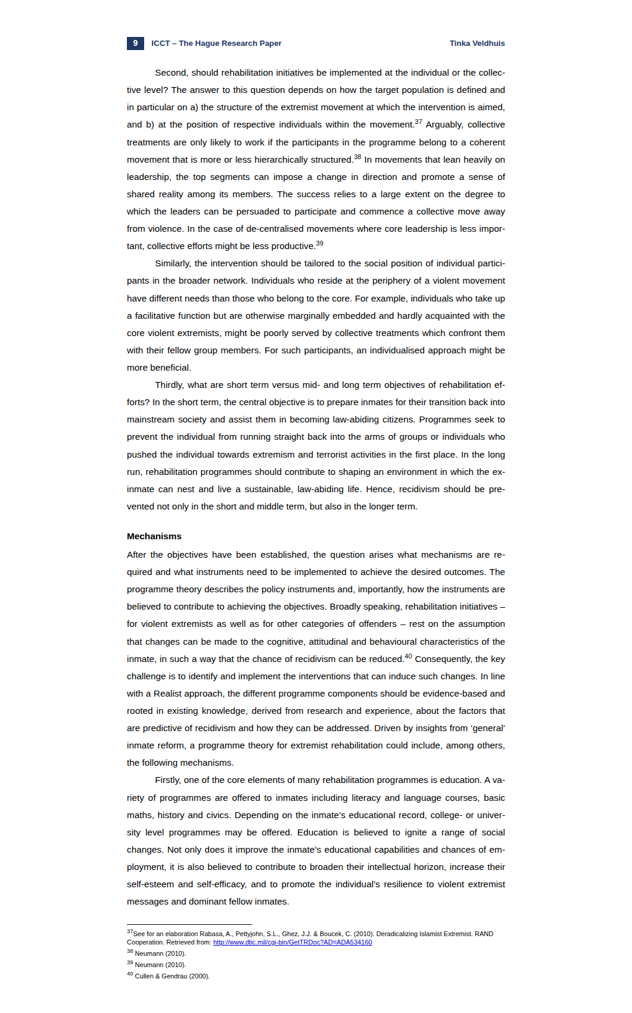9
ICCT – The Hague Research Paper
Tinka Veldhuis
Second, should rehabilitation initiatives be implemented at the individual or the collective level? The answer to this question depends on how the target population is defined and in particular on a) the structure of the extremist movement at which the intervention is aimed, and b) at the position of respective individuals within the movement.37 Arguably, collective treatments are only likely to work if the participants in the programme belong to a coherent movement that is more or less hierarchically structured.38 In movements that lean heavily on leadership, the top segments can impose a change in direction and promote a sense of shared reality among its members. The success relies to a large extent on the degree to which the leaders can be persuaded to participate and commence a collective move away from violence. In the case of de-centralised movements where core leadership is less important, collective efforts might be less productive.39
Similarly, the intervention should be tailored to the social position of individual participants in the broader network. Individuals who reside at the periphery of a violent movement have different needs than those who belong to the core. For example, individuals who take up a facilitative function but are otherwise marginally embedded and hardly acquainted with the core violent extremists, might be poorly served by collective treatments which confront them with their fellow group members. For such participants, an individualised approach might be more beneficial.
Thirdly, what are short term versus mid- and long term objectives of rehabilitation efforts? In the short term, the central objective is to prepare inmates for their transition back into mainstream society and assist them in becoming law-abiding citizens. Programmes seek to prevent the individual from running straight back into the arms of groups or individuals who pushed the individual towards extremism and terrorist activities in the first place. In the long run, rehabilitation programmes should contribute to shaping an environment in which the ex-inmate can nest and live a sustainable, law-abiding life. Hence, recidivism should be prevented not only in the short and middle term, but also in the longer term.
Mechanisms
After the objectives have been established, the question arises what mechanisms are required and what instruments need to be implemented to achieve the desired outcomes. The programme theory describes the policy instruments and, importantly, how the instruments are believed to contribute to achieving the objectives. Broadly speaking, rehabilitation initiatives – for violent extremists as well as for other categories of offenders – rest on the assumption that changes can be made to the cognitive, attitudinal and behavioural characteristics of the inmate, in such a way that the chance of recidivism can be reduced.40 Consequently, the key challenge is to identify and implement the interventions that can induce such changes. In line with a Realist approach, the different programme components should be evidence-based and rooted in existing knowledge, derived from research and experience, about the factors that are predictive of recidivism and how they can be addressed. Driven by insights from ‘general’ inmate reform, a programme theory for extremist rehabilitation could include, among others, the following mechanisms.
Firstly, one of the core elements of many rehabilitation programmes is education. A variety of programmes are offered to inmates including literacy and language courses, basic maths, history and civics. Depending on the inmate’s educational record, college- or university level programmes may be offered. Education is believed to ignite a range of social changes. Not only does it improve the inmate’s educational capabilities and chances of employment, it is also believed to contribute to broaden their intellectual horizon, increase their self-esteem and self-efficacy, and to promote the individual’s resilience to violent extremist messages and dominant fellow inmates.
37 See for an elaboration Rabasa, A., Pettyjohn, S.L., Ghez, J.J. & Boucek, C. (2010). Deradicalizing Islamist Extremist. RAND Cooperation. Retrieved from: http://www.dtic.mil/cgi-bin/GetTRDoc?AD=ADA534160
38 Neumann (2010).
39 Neumann (2010).
40 Cullen & Gendrau (2000).